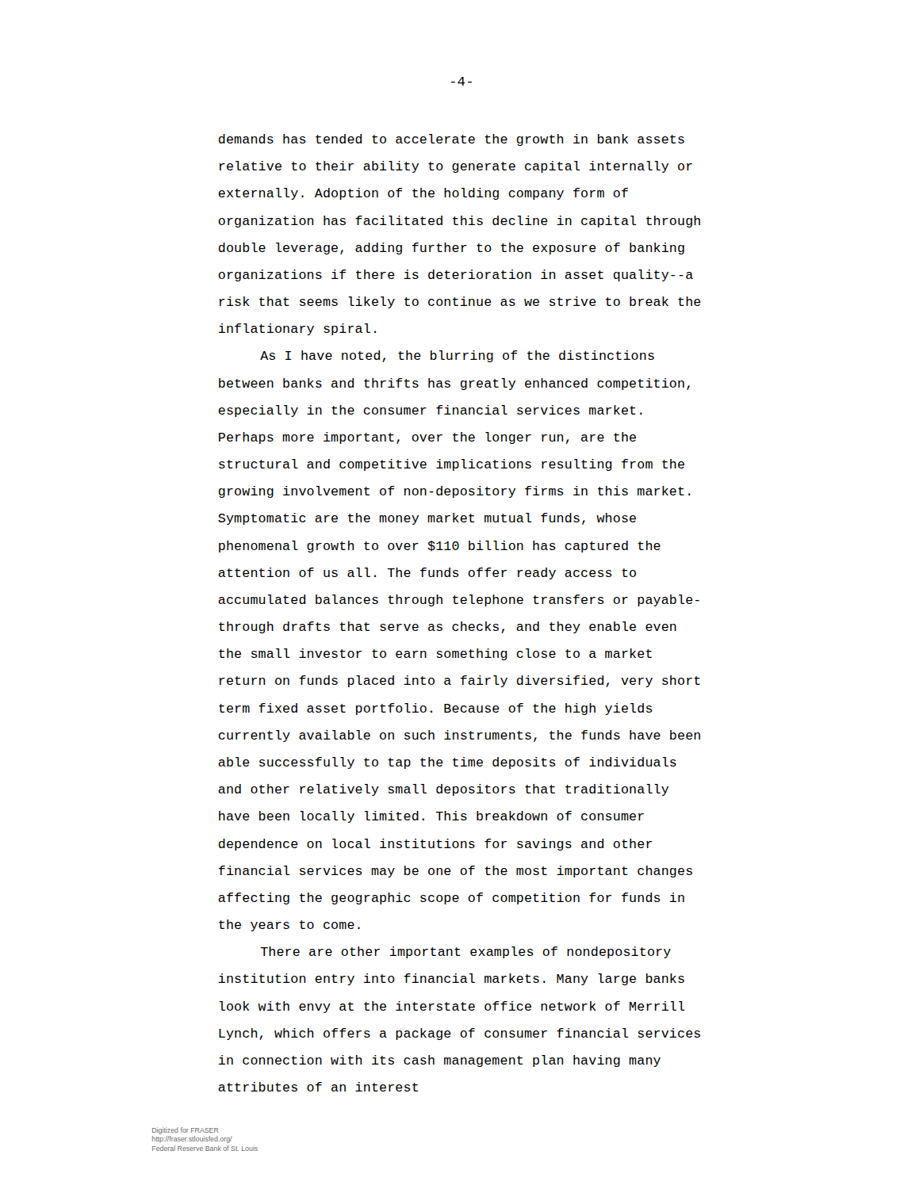-4-
demands has tended to accelerate the growth in bank assets relative to their ability to generate capital internally or externally. Adoption of the holding company form of organization has facilitated this decline in capital through double leverage, adding further to the exposure of banking organizations if there is deterioration in asset quality--a risk that seems likely to continue as we strive to break the inflationary spiral.
As I have noted, the blurring of the distinctions between banks and thrifts has greatly enhanced competition, especially in the consumer financial services market. Perhaps more important, over the longer run, are the structural and competitive implications resulting from the growing involvement of non-depository firms in this market. Symptomatic are the money market mutual funds, whose phenomenal growth to over $110 billion has captured the attention of us all. The funds offer ready access to accumulated balances through telephone transfers or payable-through drafts that serve as checks, and they enable even the small investor to earn something close to a market return on funds placed into a fairly diversified, very short term fixed asset portfolio. Because of the high yields currently available on such instruments, the funds have been able successfully to tap the time deposits of individuals and other relatively small depositors that traditionally have been locally limited. This breakdown of consumer dependence on local institutions for savings and other financial services may be one of the most important changes affecting the geographic scope of competition for funds in the years to come.
There are other important examples of nondepository institution entry into financial markets. Many large banks look with envy at the interstate office network of Merrill Lynch, which offers a package of consumer financial services in connection with its cash management plan having many attributes of an interest
Digitized for FRASER
http://fraser.stlouisfed.org/
Federal Reserve Bank of St. Louis